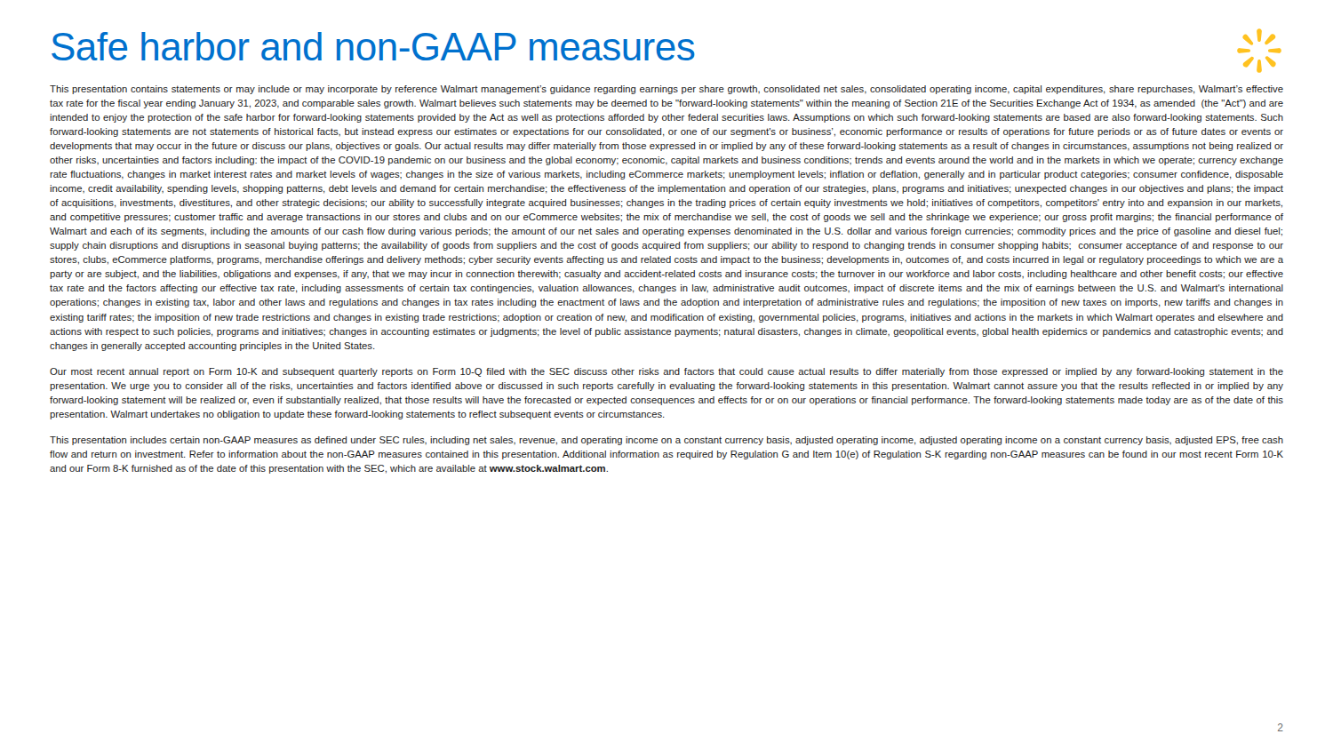Safe harbor and non-GAAP measures
This presentation contains statements or may include or may incorporate by reference Walmart management’s guidance regarding earnings per share growth, consolidated net sales, consolidated operating income, capital expenditures, share repurchases, Walmart’s effective tax rate for the fiscal year ending January 31, 2023, and comparable sales growth. Walmart believes such statements may be deemed to be "forward-looking statements" within the meaning of Section 21E of the Securities Exchange Act of 1934, as amended (the "Act") and are intended to enjoy the protection of the safe harbor for forward-looking statements provided by the Act as well as protections afforded by other federal securities laws. Assumptions on which such forward-looking statements are based are also forward-looking statements. Such forward-looking statements are not statements of historical facts, but instead express our estimates or expectations for our consolidated, or one of our segment's or business’, economic performance or results of operations for future periods or as of future dates or events or developments that may occur in the future or discuss our plans, objectives or goals. Our actual results may differ materially from those expressed in or implied by any of these forward-looking statements as a result of changes in circumstances, assumptions not being realized or other risks, uncertainties and factors including: the impact of the COVID-19 pandemic on our business and the global economy; economic, capital markets and business conditions; trends and events around the world and in the markets in which we operate; currency exchange rate fluctuations, changes in market interest rates and market levels of wages; changes in the size of various markets, including eCommerce markets; unemployment levels; inflation or deflation, generally and in particular product categories; consumer confidence, disposable income, credit availability, spending levels, shopping patterns, debt levels and demand for certain merchandise; the effectiveness of the implementation and operation of our strategies, plans, programs and initiatives; unexpected changes in our objectives and plans; the impact of acquisitions, investments, divestitures, and other strategic decisions; our ability to successfully integrate acquired businesses; changes in the trading prices of certain equity investments we hold; initiatives of competitors, competitors' entry into and expansion in our markets, and competitive pressures; customer traffic and average transactions in our stores and clubs and on our eCommerce websites; the mix of merchandise we sell, the cost of goods we sell and the shrinkage we experience; our gross profit margins; the financial performance of Walmart and each of its segments, including the amounts of our cash flow during various periods; the amount of our net sales and operating expenses denominated in the U.S. dollar and various foreign currencies; commodity prices and the price of gasoline and diesel fuel; supply chain disruptions and disruptions in seasonal buying patterns; the availability of goods from suppliers and the cost of goods acquired from suppliers; our ability to respond to changing trends in consumer shopping habits; consumer acceptance of and response to our stores, clubs, eCommerce platforms, programs, merchandise offerings and delivery methods; cyber security events affecting us and related costs and impact to the business; developments in, outcomes of, and costs incurred in legal or regulatory proceedings to which we are a party or are subject, and the liabilities, obligations and expenses, if any, that we may incur in connection therewith; casualty and accident-related costs and insurance costs; the turnover in our workforce and labor costs, including healthcare and other benefit costs; our effective tax rate and the factors affecting our effective tax rate, including assessments of certain tax contingencies, valuation allowances, changes in law, administrative audit outcomes, impact of discrete items and the mix of earnings between the U.S. and Walmart's international operations; changes in existing tax, labor and other laws and regulations and changes in tax rates including the enactment of laws and the adoption and interpretation of administrative rules and regulations; the imposition of new taxes on imports, new tariffs and changes in existing tariff rates; the imposition of new trade restrictions and changes in existing trade restrictions; adoption or creation of new, and modification of existing, governmental policies, programs, initiatives and actions in the markets in which Walmart operates and elsewhere and actions with respect to such policies, programs and initiatives; changes in accounting estimates or judgments; the level of public assistance payments; natural disasters, changes in climate, geopolitical events, global health epidemics or pandemics and catastrophic events; and changes in generally accepted accounting principles in the United States.
Our most recent annual report on Form 10-K and subsequent quarterly reports on Form 10-Q filed with the SEC discuss other risks and factors that could cause actual results to differ materially from those expressed or implied by any forward-looking statement in the presentation. We urge you to consider all of the risks, uncertainties and factors identified above or discussed in such reports carefully in evaluating the forward-looking statements in this presentation. Walmart cannot assure you that the results reflected in or implied by any forward-looking statement will be realized or, even if substantially realized, that those results will have the forecasted or expected consequences and effects for or on our operations or financial performance. The forward-looking statements made today are as of the date of this presentation. Walmart undertakes no obligation to update these forward-looking statements to reflect subsequent events or circumstances.
This presentation includes certain non-GAAP measures as defined under SEC rules, including net sales, revenue, and operating income on a constant currency basis, adjusted operating income, adjusted operating income on a constant currency basis, adjusted EPS, free cash flow and return on investment. Refer to information about the non-GAAP measures contained in this presentation. Additional information as required by Regulation G and Item 10(e) of Regulation S-K regarding non-GAAP measures can be found in our most recent Form 10-K and our Form 8-K furnished as of the date of this presentation with the SEC, which are available at www.stock.walmart.com.
2